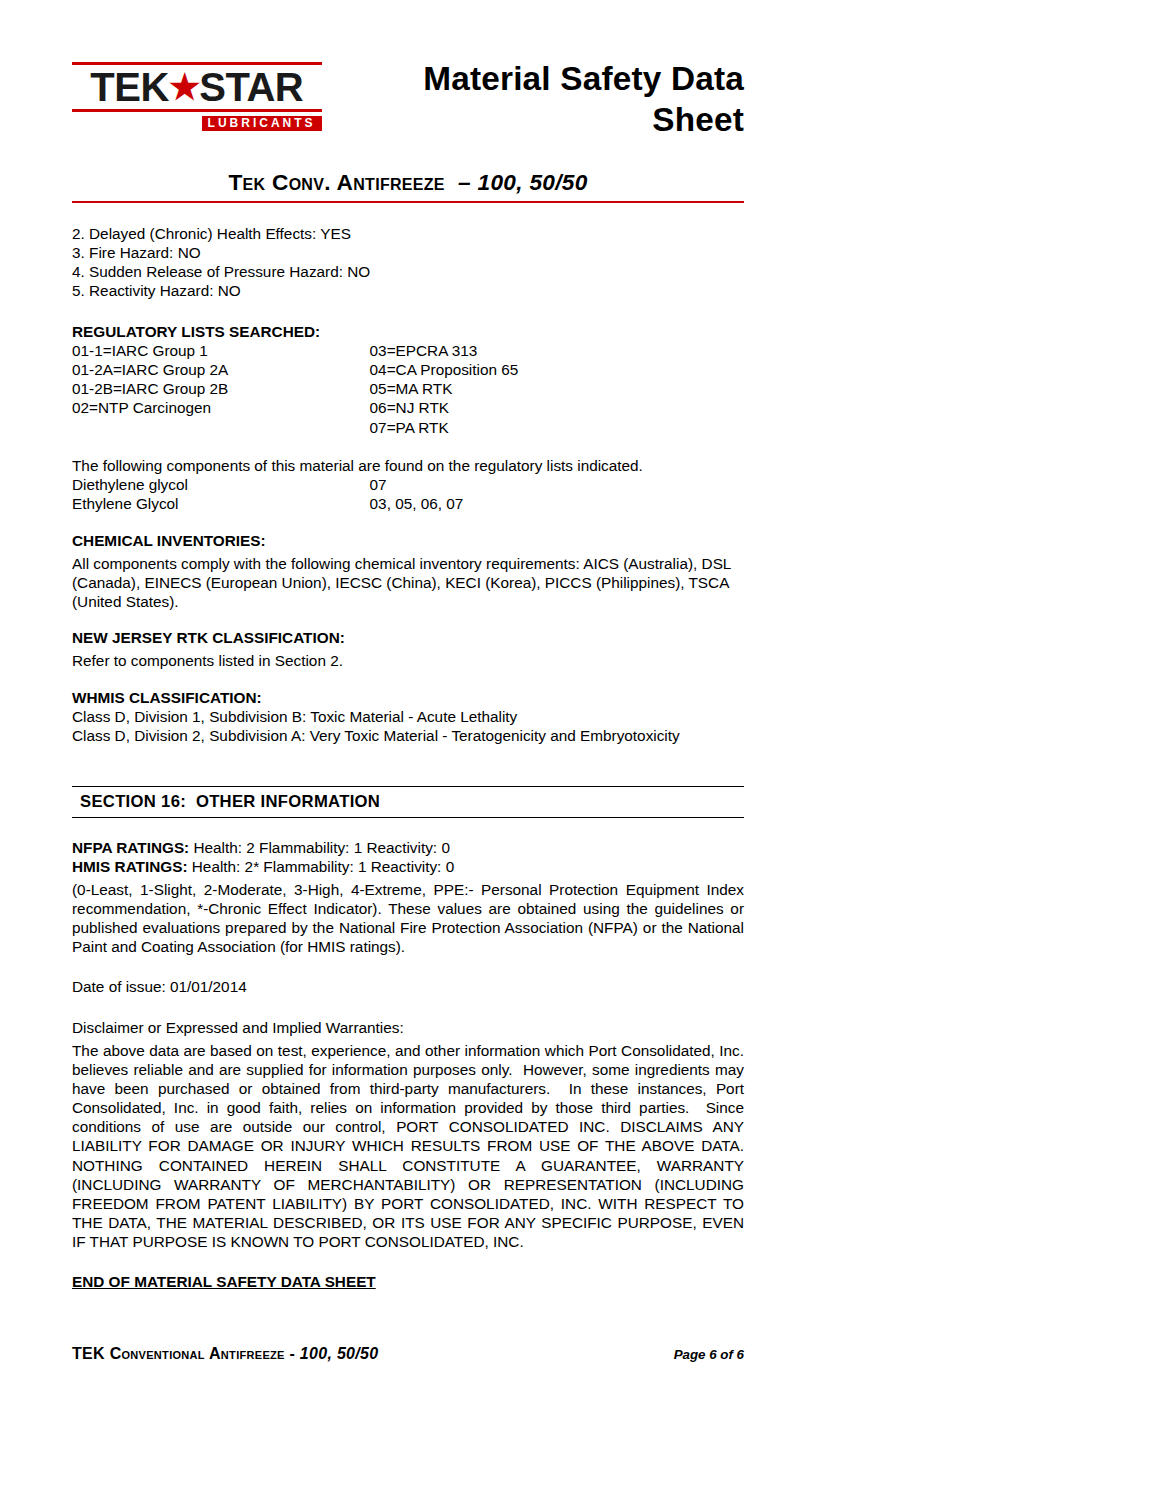TEK★STAR
LUBRICANTS
Material Safety Data Sheet
Tek Conv. Antifreeze – 100, 50/50
2. Delayed (Chronic) Health Effects: YES
3. Fire Hazard: NO
4. Sudden Release of Pressure Hazard: NO
5. Reactivity Hazard: NO
REGULATORY LISTS SEARCHED:
01-1=IARC Group 1
03=EPCRA 313
01-2A=IARC Group 2A
04=CA Proposition 65
01-2B=IARC Group 2B
05=MA RTK
02=NTP Carcinogen
06=NJ RTK
07=PA RTK
The following components of this material are found on the regulatory lists indicated.
Diethylene glycol
07
Ethylene Glycol
03, 05, 06, 07
CHEMICAL INVENTORIES:
All components comply with the following chemical inventory requirements: AICS (Australia), DSL (Canada), EINECS (European Union), IECSC (China), KECI (Korea), PICCS (Philippines), TSCA (United States).
NEW JERSEY RTK CLASSIFICATION:
Refer to components listed in Section 2.
WHMIS CLASSIFICATION:
Class D, Division 1, Subdivision B: Toxic Material - Acute Lethality
Class D, Division 2, Subdivision A: Very Toxic Material - Teratogenicity and Embryotoxicity
SECTION 16: OTHER INFORMATION
NFPA RATINGS: Health: 2 Flammability: 1 Reactivity: 0
HMIS RATINGS: Health: 2* Flammability: 1 Reactivity: 0
(0-Least, 1-Slight, 2-Moderate, 3-High, 4-Extreme, PPE:- Personal Protection Equipment Index recommendation, *-Chronic Effect Indicator). These values are obtained using the guidelines or published evaluations prepared by the National Fire Protection Association (NFPA) or the National Paint and Coating Association (for HMIS ratings).
Date of issue: 01/01/2014
Disclaimer or Expressed and Implied Warranties:
The above data are based on test, experience, and other information which Port Consolidated, Inc. believes reliable and are supplied for information purposes only. However, some ingredients may have been purchased or obtained from third-party manufacturers. In these instances, Port Consolidated, Inc. in good faith, relies on information provided by those third parties. Since conditions of use are outside our control, Port Consolidated Inc. disclaims any liability for damage or injury which results from use of the above data. Nothing contained herein shall constitute a guarantee, warranty (including warranty of merchantability) or representation (including freedom from patent liability) by Port Consolidated, Inc. with respect to the data, the material described, or its use for any specific purpose, even if that purpose is known to Port Consolidated, Inc.
END OF MATERIAL SAFETY DATA SHEET
TEK Conventional Antifreeze - 100, 50/50
Page 6 of 6